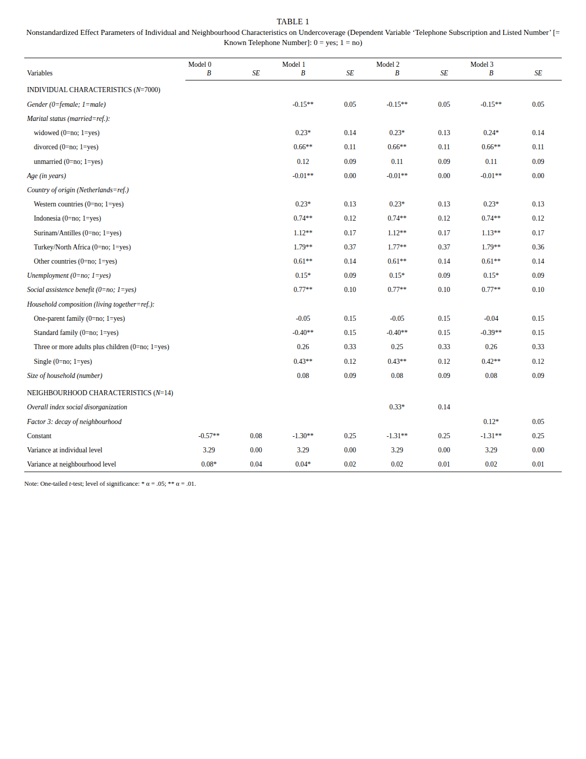TABLE 1 Nonstandardized Effect Parameters of Individual and Neighbourhood Characteristics on Undercoverage (Dependent Variable ‘Telephone Subscription and Listed Number’ [= Known Telephone Number]: 0 = yes; 1 = no)
| Variables | Model 0 | Model 1 | Model 2 | Model 3 |
| --- | --- | --- | --- | --- |
| B | SE | B | SE | B | SE | B | SE |
| INDIVIDUAL CHARACTERISTICS ( N =7000) | | | | | | | | |
| Gender (0=female; 1=male) | | | -0.15** | 0.05 | -0.15** | 0.05 | -0.15** | 0.05 |
| Marital status (married=ref.): | | | | | | | | |
| widowed (0=no; 1=yes) | | | 0.23* | 0.14 | 0.23* | 0.13 | 0.24* | 0.14 |
| divorced (0=no; 1=yes) | | | 0.66** | 0.11 | 0.66** | 0.11 | 0.66** | 0.11 |
| unmarried (0=no; 1=yes) | | | 0.12 | 0.09 | 0.11 | 0.09 | 0.11 | 0.09 |
| Age (in years) | | | -0.01** | 0.00 | -0.01** | 0.00 | -0.01** | 0.00 |
| Country of origin (Netherlands=ref.) | | | | | | | | |
| Western countries (0=no; 1=yes) | | | 0.23* | 0.13 | 0.23* | 0.13 | 0.23* | 0.13 |
| Indonesia (0=no; 1=yes) | | | 0.74** | 0.12 | 0.74** | 0.12 | 0.74** | 0.12 |
| Surinam/Antilles (0=no; 1=yes) | | | 1.12** | 0.17 | 1.12** | 0.17 | 1.13** | 0.17 |
| Turkey/North Africa (0=no; 1=yes) | | | 1.79** | 0.37 | 1.77** | 0.37 | 1.79** | 0.36 |
| Other countries (0=no; 1=yes) | | | 0.61** | 0.14 | 0.61** | 0.14 | 0.61** | 0.14 |
| Unemployment (0=no; 1=yes) | | | 0.15* | 0.09 | 0.15* | 0.09 | 0.15* | 0.09 |
| Social assistence benefit (0=no; 1=yes) | | | 0.77** | 0.10 | 0.77** | 0.10 | 0.77** | 0.10 |
| Household composition (living together=ref.): | | | | | | | | |
| One-parent family (0=no; 1=yes) | | | -0.05 | 0.15 | -0.05 | 0.15 | -0.04 | 0.15 |
| Standard family (0=no; 1=yes) | | | -0.40** | 0.15 | -0.40** | 0.15 | -0.39** | 0.15 |
| Three or more adults plus children (0=no; 1=yes) | | | 0.26 | 0.33 | 0.25 | 0.33 | 0.26 | 0.33 |
| Single (0=no; 1=yes) | | | 0.43** | 0.12 | 0.43** | 0.12 | 0.42** | 0.12 |
| Size of household (number) | | | 0.08 | 0.09 | 0.08 | 0.09 | 0.08 | 0.09 |
| NEIGHBOURHOOD CHARACTERISTICS ( N =14) | | | | | | | | |
| Overall index social disorganization | | | | | 0.33* | 0.14 | | |
| Factor 3: decay of neighbourhood | | | | | | | 0.12* | 0.05 |
| Constant | -0.57** | 0.08 | -1.30** | 0.25 | -1.31** | 0.25 | -1.31** | 0.25 |
| Variance at individual level | 3.29 | 0.00 | 3.29 | 0.00 | 3.29 | 0.00 | 3.29 | 0.00 |
| Variance at neighbourhood level | 0.08* | 0.04 | 0.04* | 0.02 | 0.02 | 0.01 | 0.02 | 0.01 |
Note: One-tailed t-test; level of significance: * α = .05; ** α = .01.